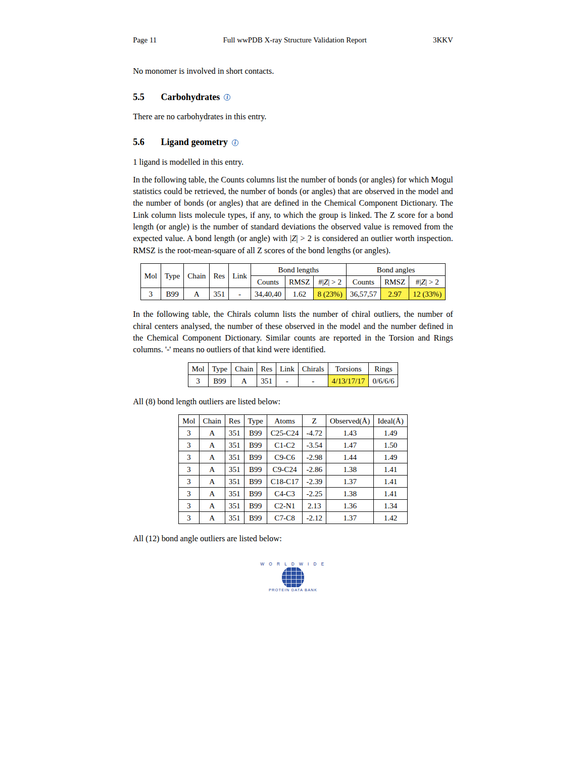Page 11
Full wwPDB X-ray Structure Validation Report
3KKV
No monomer is involved in short contacts.
5.5 Carbohydrates i
There are no carbohydrates in this entry.
5.6 Ligand geometry i
1 ligand is modelled in this entry.
In the following table, the Counts columns list the number of bonds (or angles) for which Mogul statistics could be retrieved, the number of bonds (or angles) that are observed in the model and the number of bonds (or angles) that are defined in the Chemical Component Dictionary. The Link column lists molecule types, if any, to which the group is linked. The Z score for a bond length (or angle) is the number of standard deviations the observed value is removed from the expected value. A bond length (or angle) with |Z| > 2 is considered an outlier worth inspection. RMSZ is the root-mean-square of all Z scores of the bond lengths (or angles).
| Mol | Type | Chain | Res | Link | Bond lengths | Bond angles |
| --- | --- | --- | --- | --- | --- | --- |
| Counts | RMSZ | #/ Z / > 2 | Counts | RMSZ | #/ Z / > 2 |
| 3 | B99 | A | 351 | - | 34,40,40 | 1.62 | 8 (23%) | 36,57,57 | 2.97 | 12 (33%) |
In the following table, the Chirals column lists the number of chiral outliers, the number of chiral centers analysed, the number of these observed in the model and the number defined in the Chemical Component Dictionary. Similar counts are reported in the Torsion and Rings columns. '-' means no outliers of that kind were identified.
| Mol | Type | Chain | Res | Link | Chirals | Torsions | Rings |
| --- | --- | --- | --- | --- | --- | --- | --- |
| 3 | B99 | A | 351 | - | - | 4/13/17/17 | 0/6/6/6 |
All (8) bond length outliers are listed below:
| Mol | Chain | Res | Type | Atoms | Z | Observed(Å) | Ideal(Å) |
| --- | --- | --- | --- | --- | --- | --- | --- |
| 3 | A | 351 | B99 | C25-C24 | -4.72 | 1.43 | 1.49 |
| 3 | A | 351 | B99 | C1-C2 | -3.54 | 1.47 | 1.50 |
| 3 | A | 351 | B99 | C9-C6 | -2.98 | 1.44 | 1.49 |
| 3 | A | 351 | B99 | C9-C24 | -2.86 | 1.38 | 1.41 |
| 3 | A | 351 | B99 | C18-C17 | -2.39 | 1.37 | 1.41 |
| 3 | A | 351 | B99 | C4-C3 | -2.25 | 1.38 | 1.41 |
| 3 | A | 351 | B99 | C2-N1 | 2.13 | 1.36 | 1.34 |
| 3 | A | 351 | B99 | C7-C8 | -2.12 | 1.37 | 1.42 |
All (12) bond angle outliers are listed below:
W O R L D W I D E
PROTEIN DATA BANK